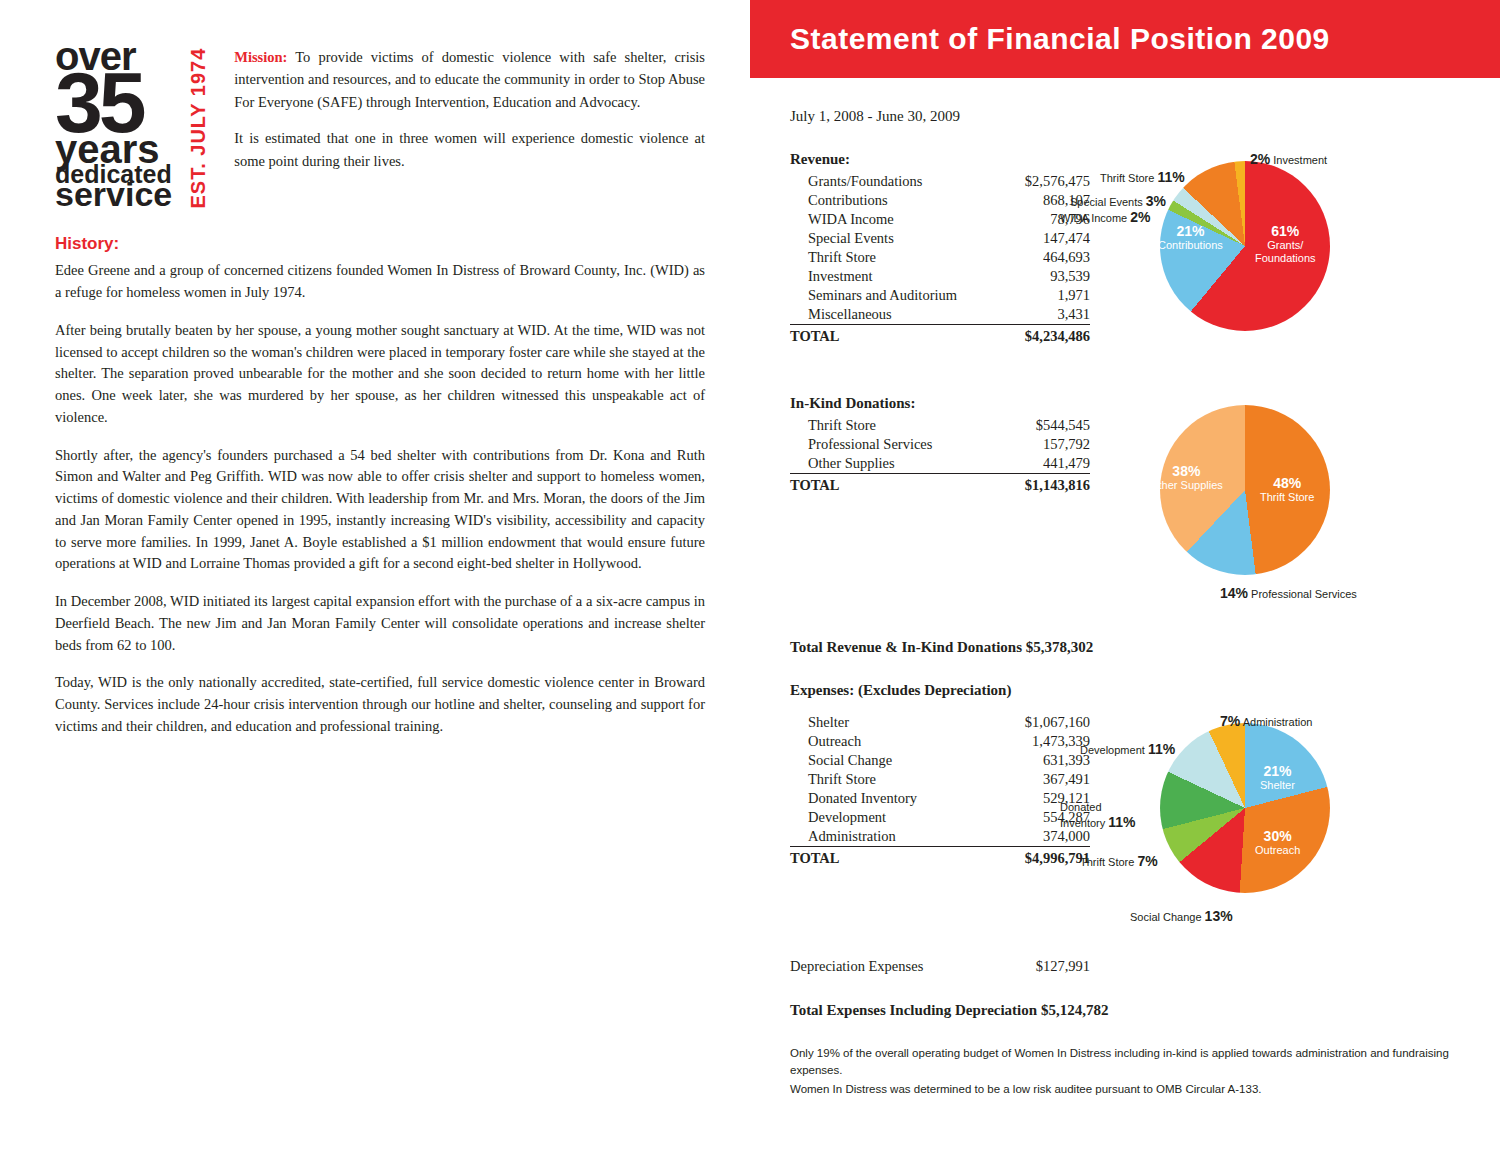over 35 years dedicated service EST. JULY 1974
Mission: To provide victims of domestic violence with safe shelter, crisis intervention and resources, and to educate the community in order to Stop Abuse For Everyone (SAFE) through Intervention, Education and Advocacy.
It is estimated that one in three women will experience domestic violence at some point during their lives.
History:
Edee Greene and a group of concerned citizens founded Women In Distress of Broward County, Inc. (WID) as a refuge for homeless women in July 1974.
After being brutally beaten by her spouse, a young mother sought sanctuary at WID. At the time, WID was not licensed to accept children so the woman's children were placed in temporary foster care while she stayed at the shelter. The separation proved unbearable for the mother and she soon decided to return home with her little ones. One week later, she was murdered by her spouse, as her children witnessed this unspeakable act of violence.
Shortly after, the agency's founders purchased a 54 bed shelter with contributions from Dr. Kona and Ruth Simon and Walter and Peg Griffith. WID was now able to offer crisis shelter and support to homeless women, victims of domestic violence and their children. With leadership from Mr. and Mrs. Moran, the doors of the Jim and Jan Moran Family Center opened in 1995, instantly increasing WID's visibility, accessibility and capacity to serve more families. In 1999, Janet A. Boyle established a $1 million endowment that would ensure future operations at WID and Lorraine Thomas provided a gift for a second eight-bed shelter in Hollywood.
In December 2008, WID initiated its largest capital expansion effort with the purchase of a a six-acre campus in Deerfield Beach. The new Jim and Jan Moran Family Center will consolidate operations and increase shelter beds from 62 to 100.
Today, WID is the only nationally accredited, state-certified, full service domestic violence center in Broward County. Services include 24-hour crisis intervention through our hotline and shelter, counseling and support for victims and their children, and education and professional training.
Statement of Financial Position 2009
July 1, 2008 - June 30, 2009
| Revenue: |
| --- |
| Grants/Foundations | $2,576,475 |
| Contributions | 868,107 |
| WIDA Income | 78,796 |
| Special Events | 147,474 |
| Thrift Store | 464,693 |
| Investment | 93,539 |
| Seminars and Auditorium | 1,971 |
| Miscellaneous | 3,431 |
| TOTAL | $4,234,486 |
61%
Grants/
Foundations 21%
Contributions
Thrift Store 11% 2% Investment Special Events 3% WIDA Income 2%
| In-Kind Donations: |
| --- |
| Thrift Store | $544,545 |
| Professional Services | 157,792 |
| Other Supplies | 441,479 |
| TOTAL | $1,143,816 |
48%
Thrift Store 38%
Other Supplies
14% Professional Services
Total Revenue & In-Kind Donations $5,378,302
Expenses: (Excludes Depreciation)
| Shelter | $1,067,160 |
| Outreach | 1,473,339 |
| Social Change | 631,393 |
| Thrift Store | 367,491 |
| Donated Inventory | 529,121 |
| Development | 554,287 |
| Administration | 374,000 |
| TOTAL | $4,996,791 |
21%
Shelter 30%
Outreach
7% Administration Development 11% Donated
Inventory 11% Thrift Store 7% Social Change 13%
| Depreciation Expenses | $127,991 |
Total Expenses Including Depreciation $5,124,782
Only 19% of the overall operating budget of Women In Distress including in-kind is applied towards administration and fundraising expenses.
Women In Distress was determined to be a low risk auditee pursuant to OMB Circular A-133.